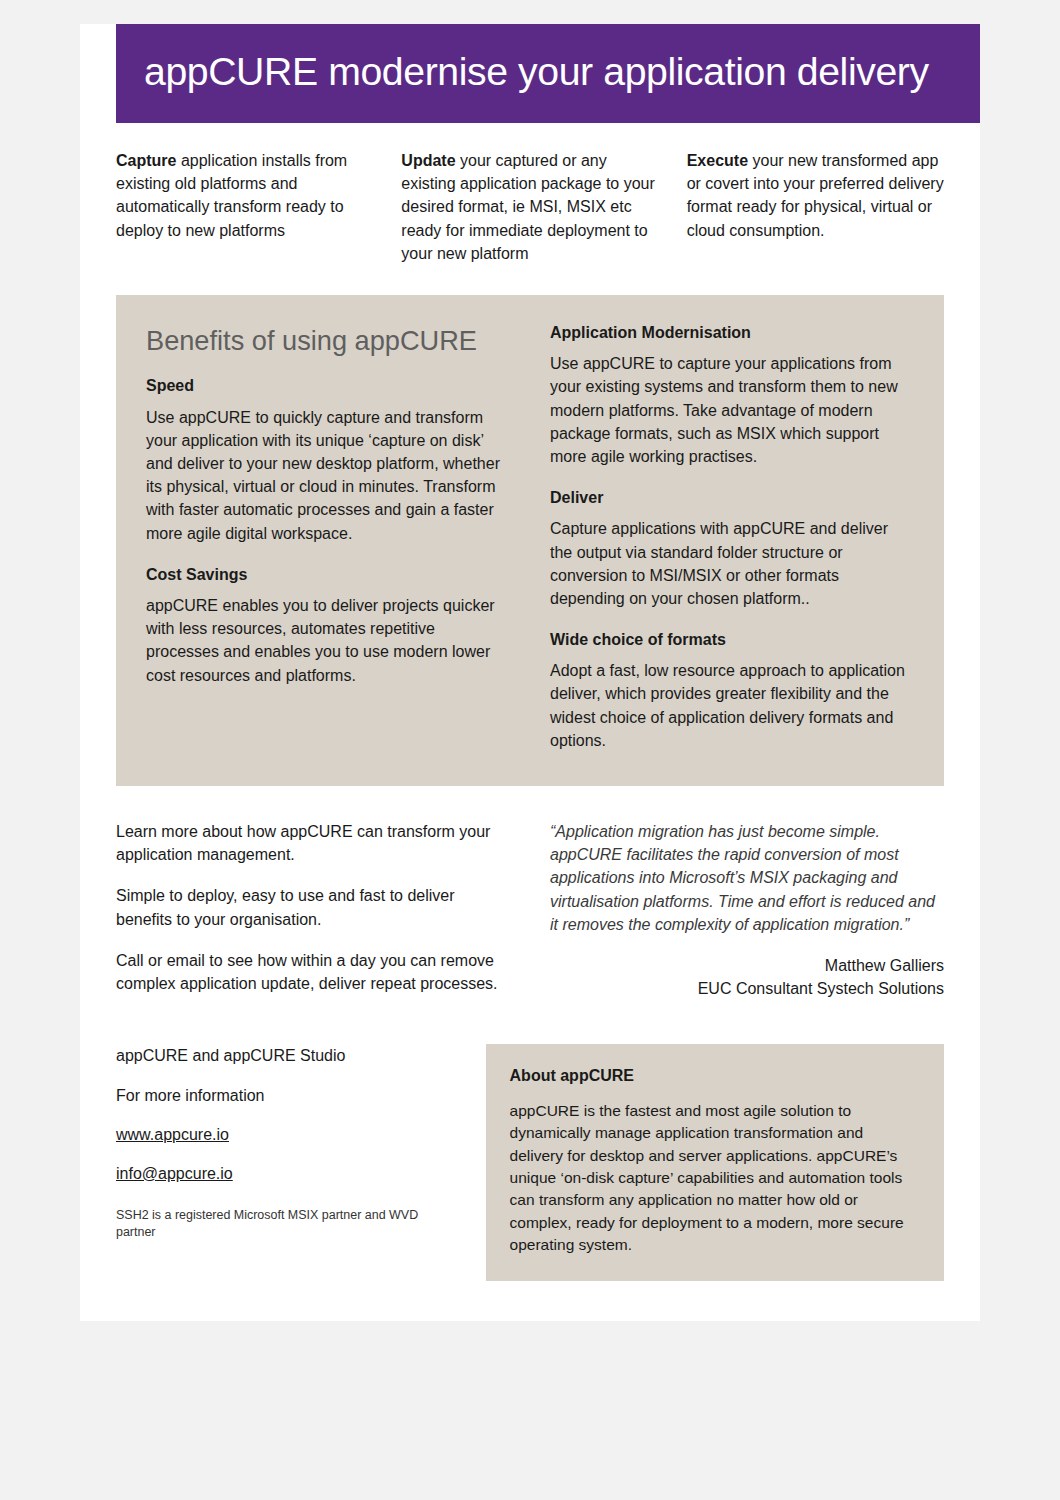appCURE modernise your application delivery
Capture application installs from existing old platforms and automatically transform ready to deploy to new platforms
Update your captured or any existing application package to your desired format, ie MSI, MSIX etc ready for immediate deployment to your new platform
Execute your new transformed app or covert into your preferred delivery format ready for physical, virtual or cloud consumption.
Benefits of using appCURE
Speed
Use appCURE to quickly capture and transform your application with its unique ‘capture on disk’ and deliver to your new desktop platform, whether its physical, virtual or cloud in minutes. Transform with faster automatic processes and gain a faster more agile digital workspace.
Cost Savings
appCURE enables you to deliver projects quicker with less resources, automates repetitive processes and enables you to use modern lower cost resources and platforms.
Application Modernisation
Use appCURE to capture your applications from your existing systems and transform them to new modern platforms. Take advantage of modern package formats, such as MSIX which support more agile working practises.
Deliver
Capture applications with appCURE and deliver the output via standard folder structure or conversion to MSI/MSIX or other formats depending on your chosen platform..
Wide choice of formats
Adopt a fast, low resource approach to application deliver, which provides greater flexibility and the widest choice of application delivery formats and options.
Learn more about how appCURE can transform your application management.
Simple to deploy, easy to use and fast to deliver benefits to your organisation.
Call or email to see how within a day you can remove complex application update, deliver repeat processes.
“Application migration has just become simple. appCURE facilitates the rapid conversion of most applications into Microsoft’s MSIX packaging and virtualisation platforms. Time and effort is reduced and it removes the complexity of application migration.”
Matthew Galliers EUC Consultant Systech Solutions
appCURE and appCURE Studio
For more information
www.appcure.io
info@appcure.io
SSH2 is a registered Microsoft MSIX partner and WVD partner
About appCURE
appCURE is the fastest and most agile solution to dynamically manage application transformation and delivery for desktop and server applications. appCURE’s unique ‘on-disk capture’ capabilities and automation tools can transform any application no matter how old or complex, ready for deployment to a modern, more secure operating system.